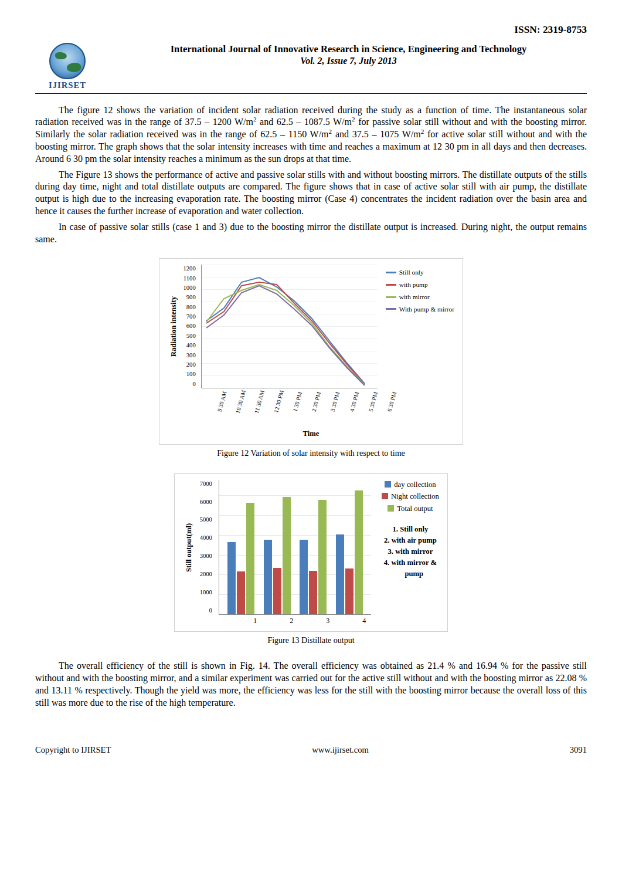ISSN: 2319-8753
IJIRSET
International Journal of Innovative Research in Science, Engineering and Technology
Vol. 2, Issue 7, July 2013
The figure 12 shows the variation of incident solar radiation received during the study as a function of time. The instantaneous solar radiation received was in the range of 37.5 – 1200 W/m2 and 62.5 – 1087.5 W/m2 for passive solar still without and with the boosting mirror. Similarly the solar radiation received was in the range of 62.5 – 1150 W/m2 and 37.5 – 1075 W/m2 for active solar still without and with the boosting mirror. The graph shows that the solar intensity increases with time and reaches a maximum at 12 30 pm in all days and then decreases. Around 6 30 pm the solar intensity reaches a minimum as the sun drops at that time.
The Figure 13 shows the performance of active and passive solar stills with and without boosting mirrors. The distillate outputs of the stills during day time, night and total distillate outputs are compared. The figure shows that in case of active solar still with air pump, the distillate output is high due to the increasing evaporation rate. The boosting mirror (Case 4) concentrates the incident radiation over the basin area and hence it causes the further increase of evaporation and water collection.
In case of passive solar stills (case 1 and 3) due to the boosting mirror the distillate output is increased. During night, the output remains same.
Radiation intensity
1200110010009008007006005004003002001000
Still only
with pump
with mirror
With pump & mirror
9 30 AM 10 30 AM 11 30 AM 12 30 PM 1 30 PM 2 30 PM 3 30 PM 4 30 PM 5 30 PM 6 30 PM
Time
Figure 12 Variation of solar intensity with respect to time
Still output(ml)
70006000500040003000200010000
day collection
Night collection
Total output
1. Still only
2. with air pump
3. with mirror
4. with mirror &
pump
1234
Figure 13 Distillate output
The overall efficiency of the still is shown in Fig. 14. The overall efficiency was obtained as 21.4 % and 16.94 % for the passive still without and with the boosting mirror, and a similar experiment was carried out for the active still without and with the boosting mirror as 22.08 % and 13.11 % respectively. Though the yield was more, the efficiency was less for the still with the boosting mirror because the overall loss of this still was more due to the rise of the high temperature.
Copyright to IJIRSET
www.ijirset.com
3091